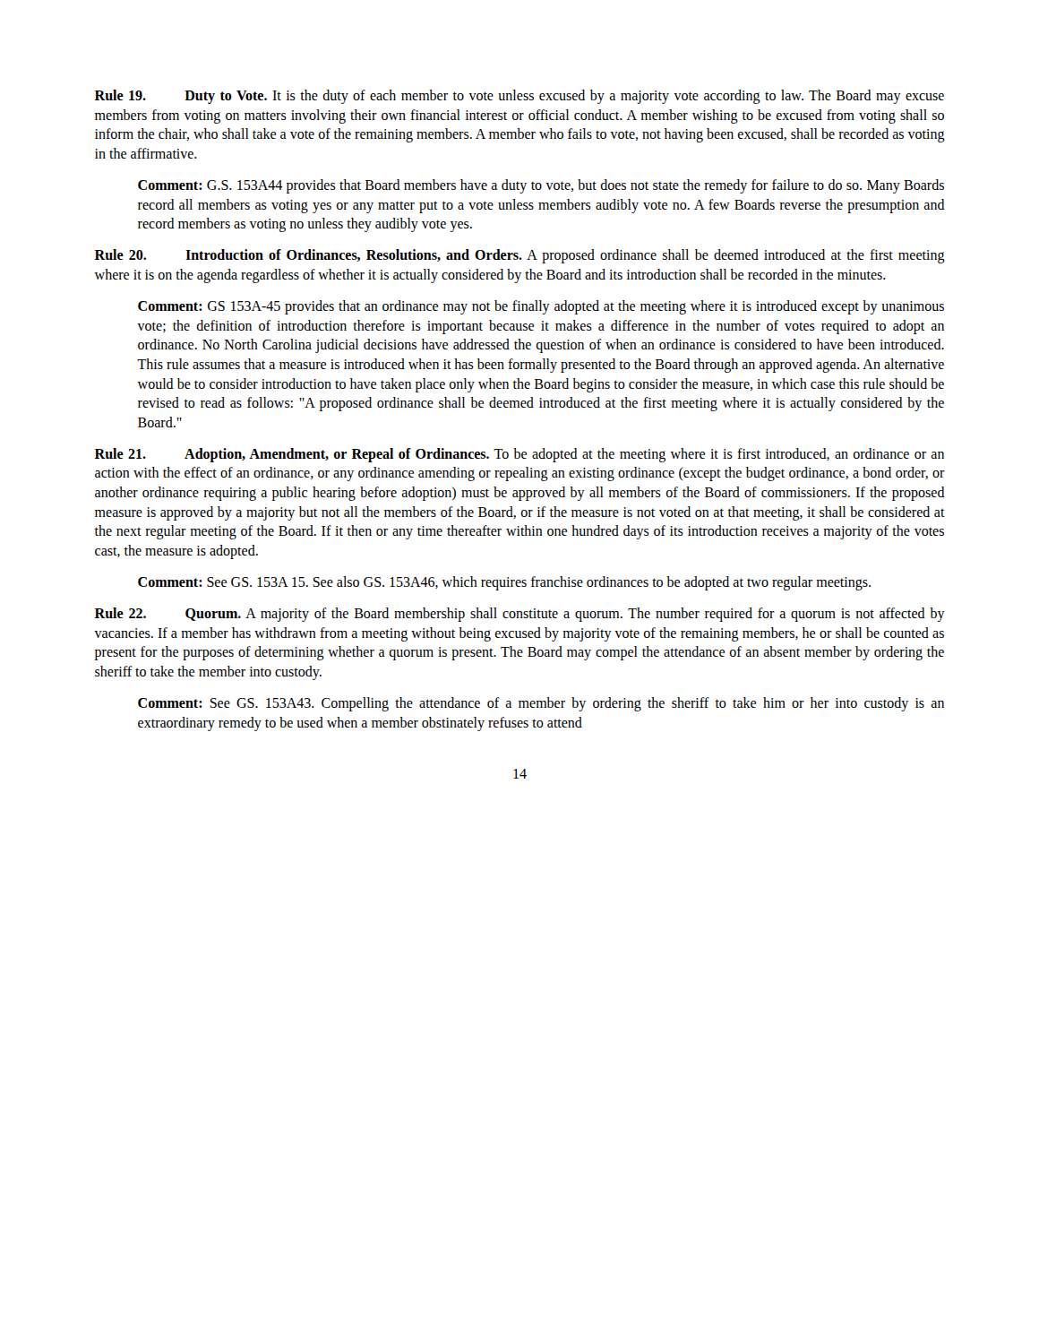Rule 19. Duty to Vote. It is the duty of each member to vote unless excused by a majority vote according to law. The Board may excuse members from voting on matters involving their own financial interest or official conduct. A member wishing to be excused from voting shall so inform the chair, who shall take a vote of the remaining members. A member who fails to vote, not having been excused, shall be recorded as voting in the affirmative.
Comment: G.S. 153A44 provides that Board members have a duty to vote, but does not state the remedy for failure to do so. Many Boards record all members as voting yes or any matter put to a vote unless members audibly vote no. A few Boards reverse the presumption and record members as voting no unless they audibly vote yes.
Rule 20. Introduction of Ordinances, Resolutions, and Orders. A proposed ordinance shall be deemed introduced at the first meeting where it is on the agenda regardless of whether it is actually considered by the Board and its introduction shall be recorded in the minutes.
Comment: GS 153A-45 provides that an ordinance may not be finally adopted at the meeting where it is introduced except by unanimous vote; the definition of introduction therefore is important because it makes a difference in the number of votes required to adopt an ordinance. No North Carolina judicial decisions have addressed the question of when an ordinance is considered to have been introduced. This rule assumes that a measure is introduced when it has been formally presented to the Board through an approved agenda. An alternative would be to consider introduction to have taken place only when the Board begins to consider the measure, in which case this rule should be revised to read as follows: "A proposed ordinance shall be deemed introduced at the first meeting where it is actually considered by the Board."
Rule 21. Adoption, Amendment, or Repeal of Ordinances. To be adopted at the meeting where it is first introduced, an ordinance or an action with the effect of an ordinance, or any ordinance amending or repealing an existing ordinance (except the budget ordinance, a bond order, or another ordinance requiring a public hearing before adoption) must be approved by all members of the Board of commissioners. If the proposed measure is approved by a majority but not all the members of the Board, or if the measure is not voted on at that meeting, it shall be considered at the next regular meeting of the Board. If it then or any time thereafter within one hundred days of its introduction receives a majority of the votes cast, the measure is adopted.
Comment: See GS. 153A 15. See also GS. 153A46, which requires franchise ordinances to be adopted at two regular meetings.
Rule 22. Quorum. A majority of the Board membership shall constitute a quorum. The number required for a quorum is not affected by vacancies. If a member has withdrawn from a meeting without being excused by majority vote of the remaining members, he or shall be counted as present for the purposes of determining whether a quorum is present. The Board may compel the attendance of an absent member by ordering the sheriff to take the member into custody.
Comment: See GS. 153A43. Compelling the attendance of a member by ordering the sheriff to take him or her into custody is an extraordinary remedy to be used when a member obstinately refuses to attend
14